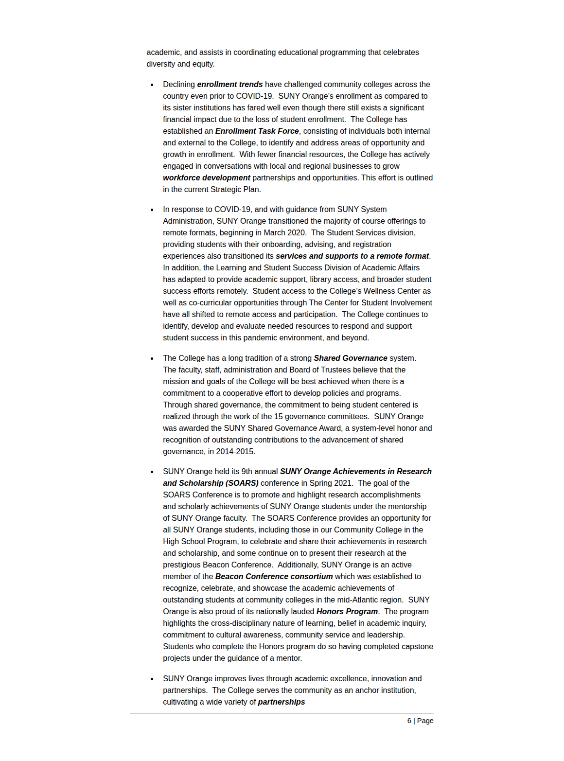academic, and assists in coordinating educational programming that celebrates diversity and equity.
Declining enrollment trends have challenged community colleges across the country even prior to COVID-19. SUNY Orange’s enrollment as compared to its sister institutions has fared well even though there still exists a significant financial impact due to the loss of student enrollment. The College has established an Enrollment Task Force, consisting of individuals both internal and external to the College, to identify and address areas of opportunity and growth in enrollment. With fewer financial resources, the College has actively engaged in conversations with local and regional businesses to grow workforce development partnerships and opportunities. This effort is outlined in the current Strategic Plan.
In response to COVID-19, and with guidance from SUNY System Administration, SUNY Orange transitioned the majority of course offerings to remote formats, beginning in March 2020. The Student Services division, providing students with their onboarding, advising, and registration experiences also transitioned its services and supports to a remote format. In addition, the Learning and Student Success Division of Academic Affairs has adapted to provide academic support, library access, and broader student success efforts remotely. Student access to the College’s Wellness Center as well as co-curricular opportunities through The Center for Student Involvement have all shifted to remote access and participation. The College continues to identify, develop and evaluate needed resources to respond and support student success in this pandemic environment, and beyond.
The College has a long tradition of a strong Shared Governance system. The faculty, staff, administration and Board of Trustees believe that the mission and goals of the College will be best achieved when there is a commitment to a cooperative effort to develop policies and programs. Through shared governance, the commitment to being student centered is realized through the work of the 15 governance committees. SUNY Orange was awarded the SUNY Shared Governance Award, a system-level honor and recognition of outstanding contributions to the advancement of shared governance, in 2014-2015.
SUNY Orange held its 9th annual SUNY Orange Achievements in Research and Scholarship (SOARS) conference in Spring 2021. The goal of the SOARS Conference is to promote and highlight research accomplishments and scholarly achievements of SUNY Orange students under the mentorship of SUNY Orange faculty. The SOARS Conference provides an opportunity for all SUNY Orange students, including those in our Community College in the High School Program, to celebrate and share their achievements in research and scholarship, and some continue on to present their research at the prestigious Beacon Conference. Additionally, SUNY Orange is an active member of the Beacon Conference consortium which was established to recognize, celebrate, and showcase the academic achievements of outstanding students at community colleges in the mid-Atlantic region. SUNY Orange is also proud of its nationally lauded Honors Program. The program highlights the cross-disciplinary nature of learning, belief in academic inquiry, commitment to cultural awareness, community service and leadership. Students who complete the Honors program do so having completed capstone projects under the guidance of a mentor.
SUNY Orange improves lives through academic excellence, innovation and partnerships. The College serves the community as an anchor institution, cultivating a wide variety of partnerships
6 | Page